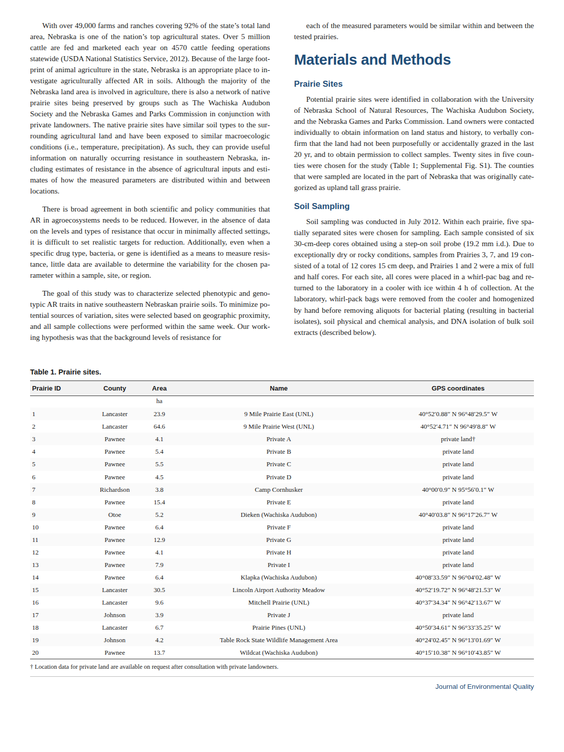With over 49,000 farms and ranches covering 92% of the state’s total land area, Nebraska is one of the nation’s top agricultural states. Over 5 million cattle are fed and marketed each year on 4570 cattle feeding operations statewide (USDA National Statistics Service, 2012). Because of the large footprint of animal agriculture in the state, Nebraska is an appropriate place to investigate agriculturally affected AR in soils. Although the majority of the Nebraska land area is involved in agriculture, there is also a network of native prairie sites being preserved by groups such as The Wachiska Audubon Society and the Nebraska Games and Parks Commission in conjunction with private landowners. The native prairie sites have similar soil types to the surrounding agricultural land and have been exposed to similar macroecologic conditions (i.e., temperature, precipitation). As such, they can provide useful information on naturally occurring resistance in southeastern Nebraska, including estimates of resistance in the absence of agricultural inputs and estimates of how the measured parameters are distributed within and between locations.
There is broad agreement in both scientific and policy communities that AR in agroecosystems needs to be reduced. However, in the absence of data on the levels and types of resistance that occur in minimally affected settings, it is difficult to set realistic targets for reduction. Additionally, even when a specific drug type, bacteria, or gene is identified as a means to measure resistance, little data are available to determine the variability for the chosen parameter within a sample, site, or region.
The goal of this study was to characterize selected phenotypic and genotypic AR traits in native southeastern Nebraskan prairie soils. To minimize potential sources of variation, sites were selected based on geographic proximity, and all sample collections were performed within the same week. Our working hypothesis was that the background levels of resistance for
each of the measured parameters would be similar within and between the tested prairies.
Materials and Methods
Prairie Sites
Potential prairie sites were identified in collaboration with the University of Nebraska School of Natural Resources, The Wachiska Audubon Society, and the Nebraska Games and Parks Commission. Land owners were contacted individually to obtain information on land status and history, to verbally confirm that the land had not been purposefully or accidentally grazed in the last 20 yr, and to obtain permission to collect samples. Twenty sites in five counties were chosen for the study (Table 1; Supplemental Fig. S1). The counties that were sampled are located in the part of Nebraska that was originally categorized as upland tall grass prairie.
Soil Sampling
Soil sampling was conducted in July 2012. Within each prairie, five spatially separated sites were chosen for sampling. Each sample consisted of six 30-cm-deep cores obtained using a step-on soil probe (19.2 mm i.d.). Due to exceptionally dry or rocky conditions, samples from Prairies 3, 7, and 19 consisted of a total of 12 cores 15 cm deep, and Prairies 1 and 2 were a mix of full and half cores. For each site, all cores were placed in a whirl-pac bag and returned to the laboratory in a cooler with ice within 4 h of collection. At the laboratory, whirl-pack bags were removed from the cooler and homogenized by hand before removing aliquots for bacterial plating (resulting in bacterial isolates), soil physical and chemical analysis, and DNA isolation of bulk soil extracts (described below).
Table 1. Prairie sites.
| Prairie ID | County | Area | Name | GPS coordinates |
| --- | --- | --- | --- | --- |
| | | ha | | |
| 1 | Lancaster | 23.9 | 9 Mile Prairie East (UNL) | 40°52′0.88″ N 96°48′29.5″ W |
| 2 | Lancaster | 64.6 | 9 Mile Prairie West (UNL) | 40°52′4.71″ N 96°49′8.8″ W |
| 3 | Pawnee | 4.1 | Private A | private land† |
| 4 | Pawnee | 5.4 | Private B | private land |
| 5 | Pawnee | 5.5 | Private C | private land |
| 6 | Pawnee | 4.5 | Private D | private land |
| 7 | Richardson | 3.8 | Camp Cornhusker | 40°00′0.9″ N 95°56′0.1″ W |
| 8 | Pawnee | 15.4 | Private E | private land |
| 9 | Otoe | 5.2 | Dieken (Wachiska Audubon) | 40°40′03.8″ N 96°17′26.7″ W |
| 10 | Pawnee | 6.4 | Private F | private land |
| 11 | Pawnee | 12.9 | Private G | private land |
| 12 | Pawnee | 4.1 | Private H | private land |
| 13 | Pawnee | 7.9 | Private I | private land |
| 14 | Pawnee | 6.4 | Klapka (Wachiska Audubon) | 40°08′33.59″ N 96°04′02.48″ W |
| 15 | Lancaster | 30.5 | Lincoln Airport Authority Meadow | 40°52′19.72″ N 96°48′21.53″ W |
| 16 | Lancaster | 9.6 | Mitchell Prairie (UNL) | 40°37′34.34″ N 96°42′13.67″ W |
| 17 | Johnson | 3.9 | Private J | private land |
| 18 | Lancaster | 6.7 | Prairie Pines (UNL) | 40°50′34.61″ N 96°33′35.25″ W |
| 19 | Johnson | 4.2 | Table Rock State Wildlife Management Area | 40°24′02.45″ N 96°13′01.69″ W |
| 20 | Pawnee | 13.7 | Wildcat (Wachiska Audubon) | 40°15′10.38″ N 96°10′43.85″ W |
† Location data for private land are available on request after consultation with private landowners.
Journal of Environmental Quality